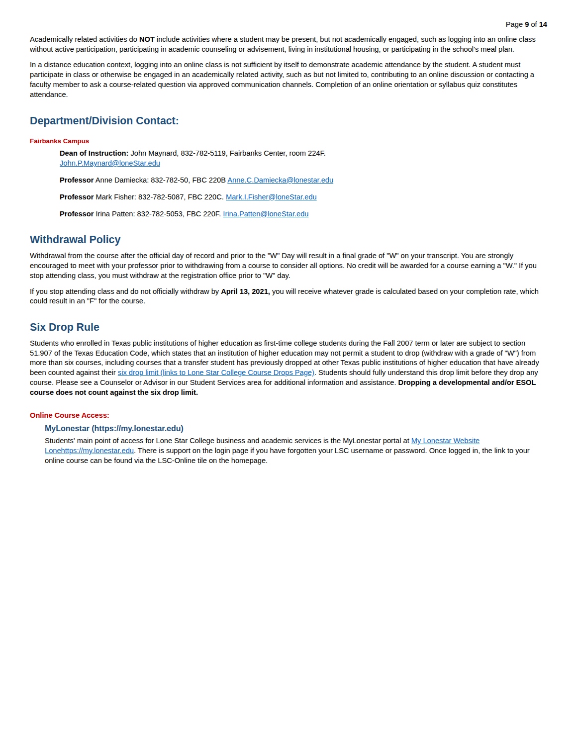Page 9 of 14
Academically related activities do NOT include activities where a student may be present, but not academically engaged, such as logging into an online class without active participation, participating in academic counseling or advisement, living in institutional housing, or participating in the school's meal plan.
In a distance education context, logging into an online class is not sufficient by itself to demonstrate academic attendance by the student. A student must participate in class or otherwise be engaged in an academically related activity, such as but not limited to, contributing to an online discussion or contacting a faculty member to ask a course-related question via approved communication channels. Completion of an online orientation or syllabus quiz constitutes attendance.
Department/Division Contact:
Fairbanks Campus
Dean of Instruction: John Maynard, 832-782-5119, Fairbanks Center, room 224F.
John.P.Maynard@loneStar.edu
Professor Anne Damiecka: 832-782-50, FBC 220B Anne.C.Damiecka@lonestar.edu
Professor Mark Fisher: 832-782-5087, FBC 220C. Mark.I.Fisher@loneStar.edu
Professor Irina Patten: 832-782-5053, FBC 220F. Irina.Patten@loneStar.edu
Withdrawal Policy
Withdrawal from the course after the official day of record and prior to the "W" Day will result in a final grade of "W" on your transcript. You are strongly encouraged to meet with your professor prior to withdrawing from a course to consider all options. No credit will be awarded for a course earning a "W." If you stop attending class, you must withdraw at the registration office prior to "W" day.
If you stop attending class and do not officially withdraw by April 13, 2021, you will receive whatever grade is calculated based on your completion rate, which could result in an "F" for the course.
Six Drop Rule
Students who enrolled in Texas public institutions of higher education as first-time college students during the Fall 2007 term or later are subject to section 51.907 of the Texas Education Code, which states that an institution of higher education may not permit a student to drop (withdraw with a grade of "W") from more than six courses, including courses that a transfer student has previously dropped at other Texas public institutions of higher education that have already been counted against their six drop limit (links to Lone Star College Course Drops Page). Students should fully understand this drop limit before they drop any course. Please see a Counselor or Advisor in our Student Services area for additional information and assistance. Dropping a developmental and/or ESOL course does not count against the six drop limit.
Online Course Access:
MyLonestar (https://my.lonestar.edu)
Students' main point of access for Lone Star College business and academic services is the MyLonestar portal at My Lonestar Website Lonehttps://my.lonestar.edu. There is support on the login page if you have forgotten your LSC username or password. Once logged in, the link to your online course can be found via the LSC-Online tile on the homepage.